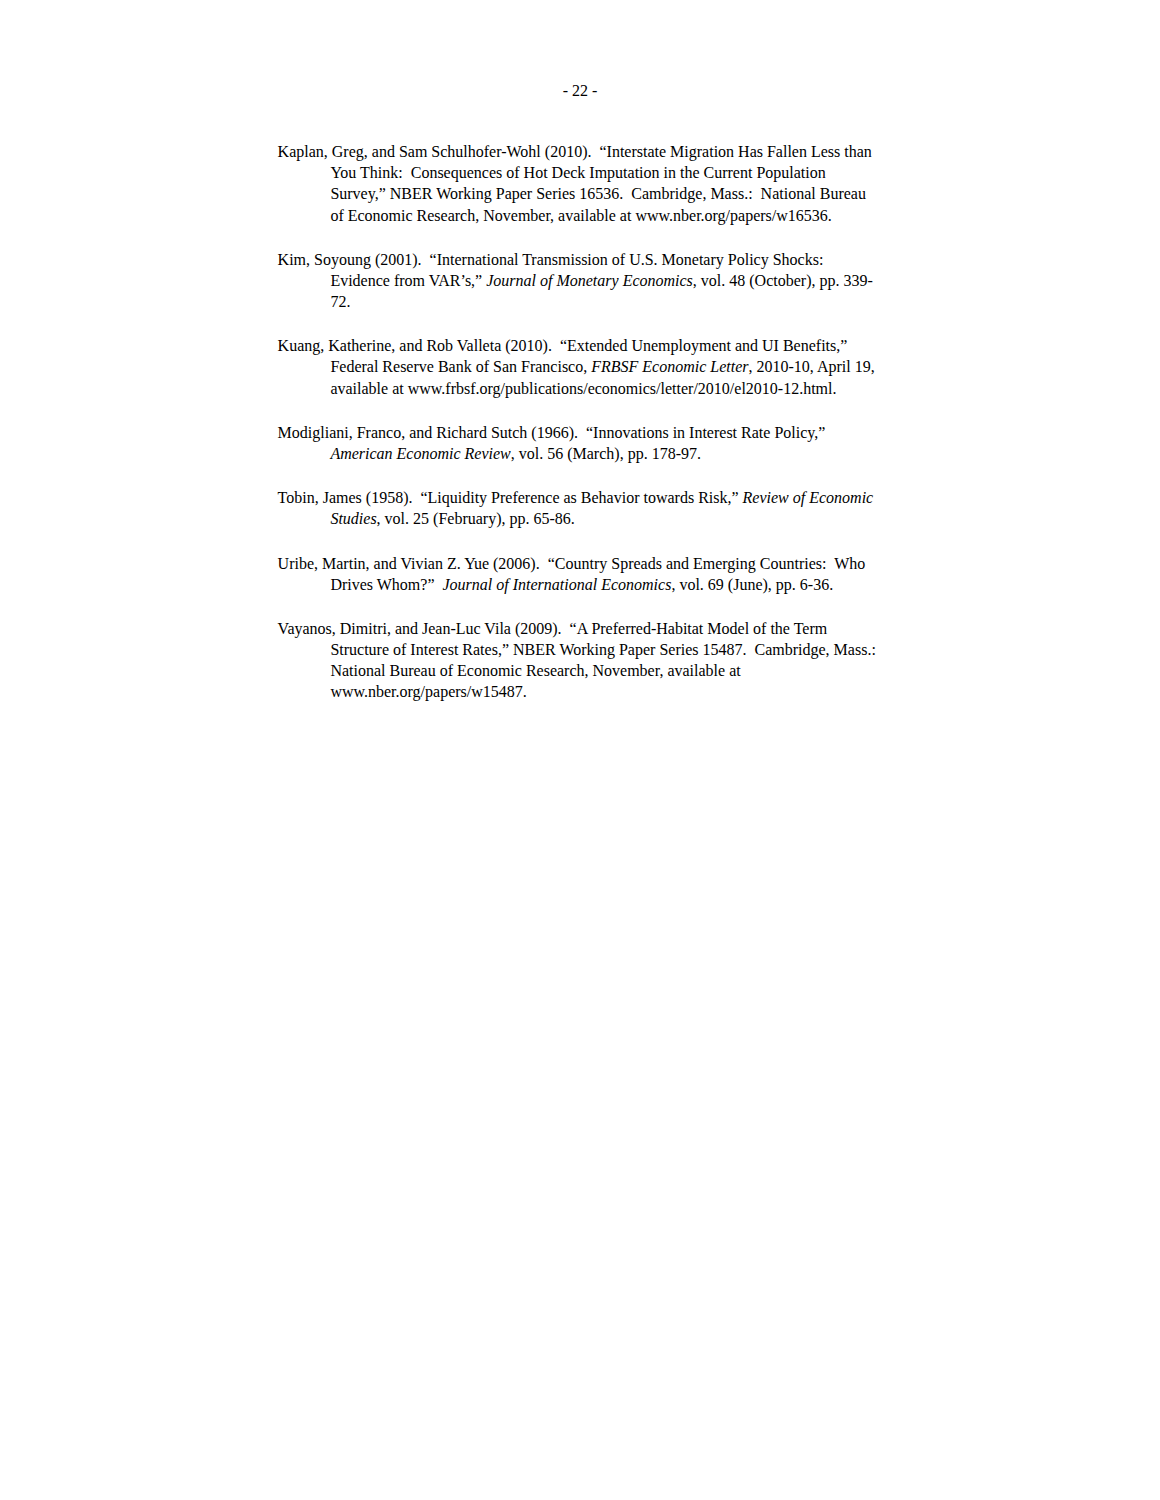- 22 -
Kaplan, Greg, and Sam Schulhofer-Wohl (2010). “Interstate Migration Has Fallen Less than You Think: Consequences of Hot Deck Imputation in the Current Population Survey,” NBER Working Paper Series 16536. Cambridge, Mass.: National Bureau of Economic Research, November, available at www.nber.org/papers/w16536.
Kim, Soyoung (2001). “International Transmission of U.S. Monetary Policy Shocks: Evidence from VAR’s,” Journal of Monetary Economics, vol. 48 (October), pp. 339-72.
Kuang, Katherine, and Rob Valleta (2010). “Extended Unemployment and UI Benefits,” Federal Reserve Bank of San Francisco, FRBSF Economic Letter, 2010-10, April 19, available at www.frbsf.org/publications/economics/letter/2010/el2010-12.html.
Modigliani, Franco, and Richard Sutch (1966). “Innovations in Interest Rate Policy,” American Economic Review, vol. 56 (March), pp. 178-97.
Tobin, James (1958). “Liquidity Preference as Behavior towards Risk,” Review of Economic Studies, vol. 25 (February), pp. 65-86.
Uribe, Martin, and Vivian Z. Yue (2006). “Country Spreads and Emerging Countries: Who Drives Whom?” Journal of International Economics, vol. 69 (June), pp. 6-36.
Vayanos, Dimitri, and Jean-Luc Vila (2009). “A Preferred-Habitat Model of the Term Structure of Interest Rates,” NBER Working Paper Series 15487. Cambridge, Mass.: National Bureau of Economic Research, November, available at www.nber.org/papers/w15487.